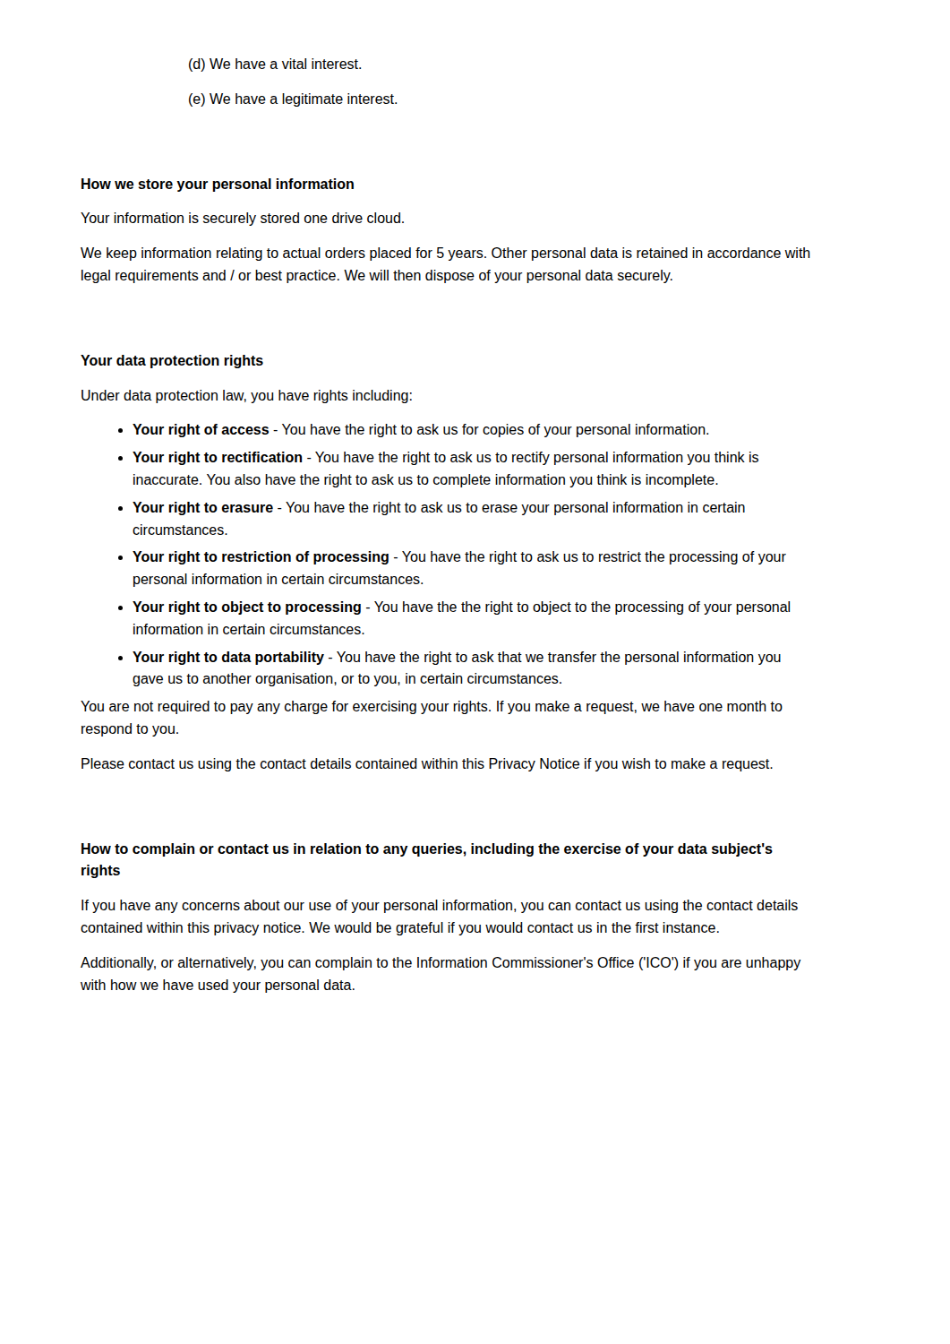(d) We have a vital interest.
(e) We have a legitimate interest.
How we store your personal information
Your information is securely stored one drive cloud.
We keep information relating to actual orders placed for 5 years. Other personal data is retained in accordance with legal requirements and / or best practice. We will then dispose of your personal data securely.
Your data protection rights
Under data protection law, you have rights including:
Your right of access - You have the right to ask us for copies of your personal information.
Your right to rectification - You have the right to ask us to rectify personal information you think is inaccurate. You also have the right to ask us to complete information you think is incomplete.
Your right to erasure - You have the right to ask us to erase your personal information in certain circumstances.
Your right to restriction of processing - You have the right to ask us to restrict the processing of your personal information in certain circumstances.
Your right to object to processing - You have the the right to object to the processing of your personal information in certain circumstances.
Your right to data portability - You have the right to ask that we transfer the personal information you gave us to another organisation, or to you, in certain circumstances.
You are not required to pay any charge for exercising your rights. If you make a request, we have one month to respond to you.
Please contact us using the contact details contained within this Privacy Notice if you wish to make a request.
How to complain or contact us in relation to any queries, including the exercise of your data subject's rights
If you have any concerns about our use of your personal information, you can contact us using the contact details contained within this privacy notice. We would be grateful if you would contact us in the first instance.
Additionally, or alternatively, you can complain to the Information Commissioner's Office ('ICO') if you are unhappy with how we have used your personal data.